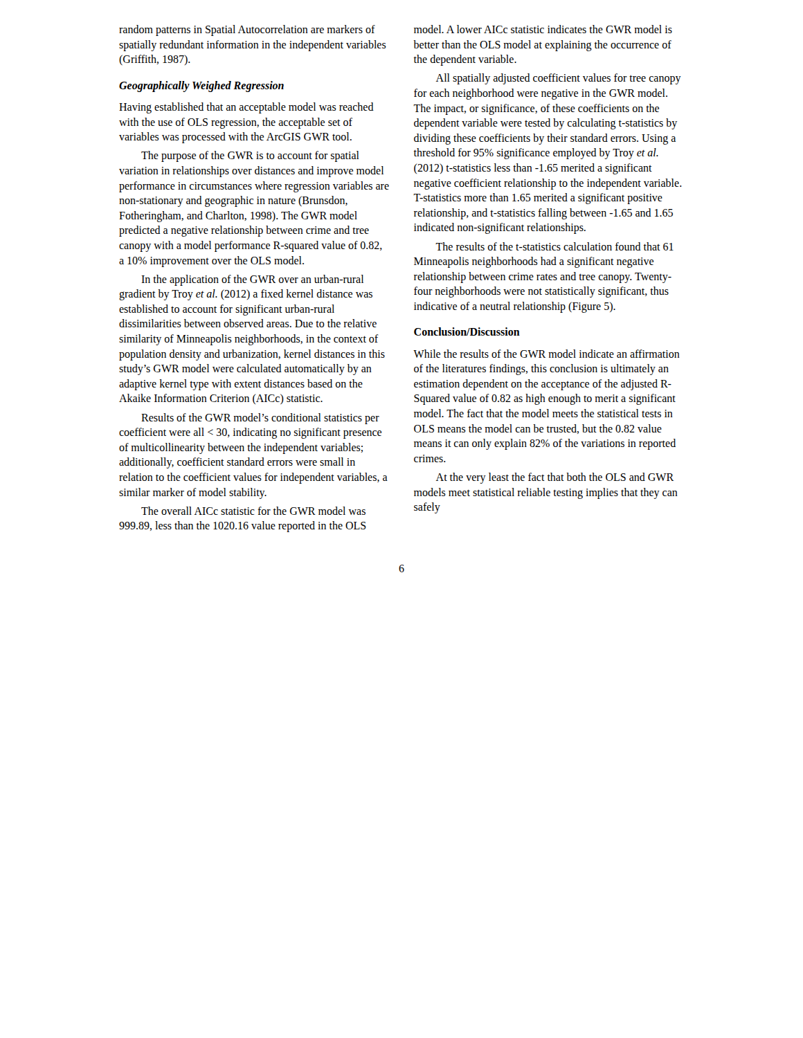random patterns in Spatial Autocorrelation are markers of spatially redundant information in the independent variables (Griffith, 1987).
Geographically Weighed Regression
Having established that an acceptable model was reached with the use of OLS regression, the acceptable set of variables was processed with the ArcGIS GWR tool.
The purpose of the GWR is to account for spatial variation in relationships over distances and improve model performance in circumstances where regression variables are non-stationary and geographic in nature (Brunsdon, Fotheringham, and Charlton, 1998). The GWR model predicted a negative relationship between crime and tree canopy with a model performance R-squared value of 0.82, a 10% improvement over the OLS model.
In the application of the GWR over an urban-rural gradient by Troy et al. (2012) a fixed kernel distance was established to account for significant urban-rural dissimilarities between observed areas. Due to the relative similarity of Minneapolis neighborhoods, in the context of population density and urbanization, kernel distances in this study’s GWR model were calculated automatically by an adaptive kernel type with extent distances based on the Akaike Information Criterion (AICc) statistic.
Results of the GWR model’s conditional statistics per coefficient were all < 30, indicating no significant presence of multicollinearity between the independent variables; additionally, coefficient standard errors were small in relation to the coefficient values for independent variables, a similar marker of model stability.
The overall AICc statistic for the GWR model was 999.89, less than the 1020.16 value reported in the OLS model. A lower AICc statistic indicates the GWR model is better than the OLS model at explaining the occurrence of the dependent variable.
All spatially adjusted coefficient values for tree canopy for each neighborhood were negative in the GWR model. The impact, or significance, of these coefficients on the dependent variable were tested by calculating t-statistics by dividing these coefficients by their standard errors. Using a threshold for 95% significance employed by Troy et al. (2012) t-statistics less than -1.65 merited a significant negative coefficient relationship to the independent variable. T-statistics more than 1.65 merited a significant positive relationship, and t-statistics falling between -1.65 and 1.65 indicated non-significant relationships.
The results of the t-statistics calculation found that 61 Minneapolis neighborhoods had a significant negative relationship between crime rates and tree canopy. Twenty-four neighborhoods were not statistically significant, thus indicative of a neutral relationship (Figure 5).
Conclusion/Discussion
While the results of the GWR model indicate an affirmation of the literatures findings, this conclusion is ultimately an estimation dependent on the acceptance of the adjusted R-Squared value of 0.82 as high enough to merit a significant model. The fact that the model meets the statistical tests in OLS means the model can be trusted, but the 0.82 value means it can only explain 82% of the variations in reported crimes.
At the very least the fact that both the OLS and GWR models meet statistical reliable testing implies that they can safely
6